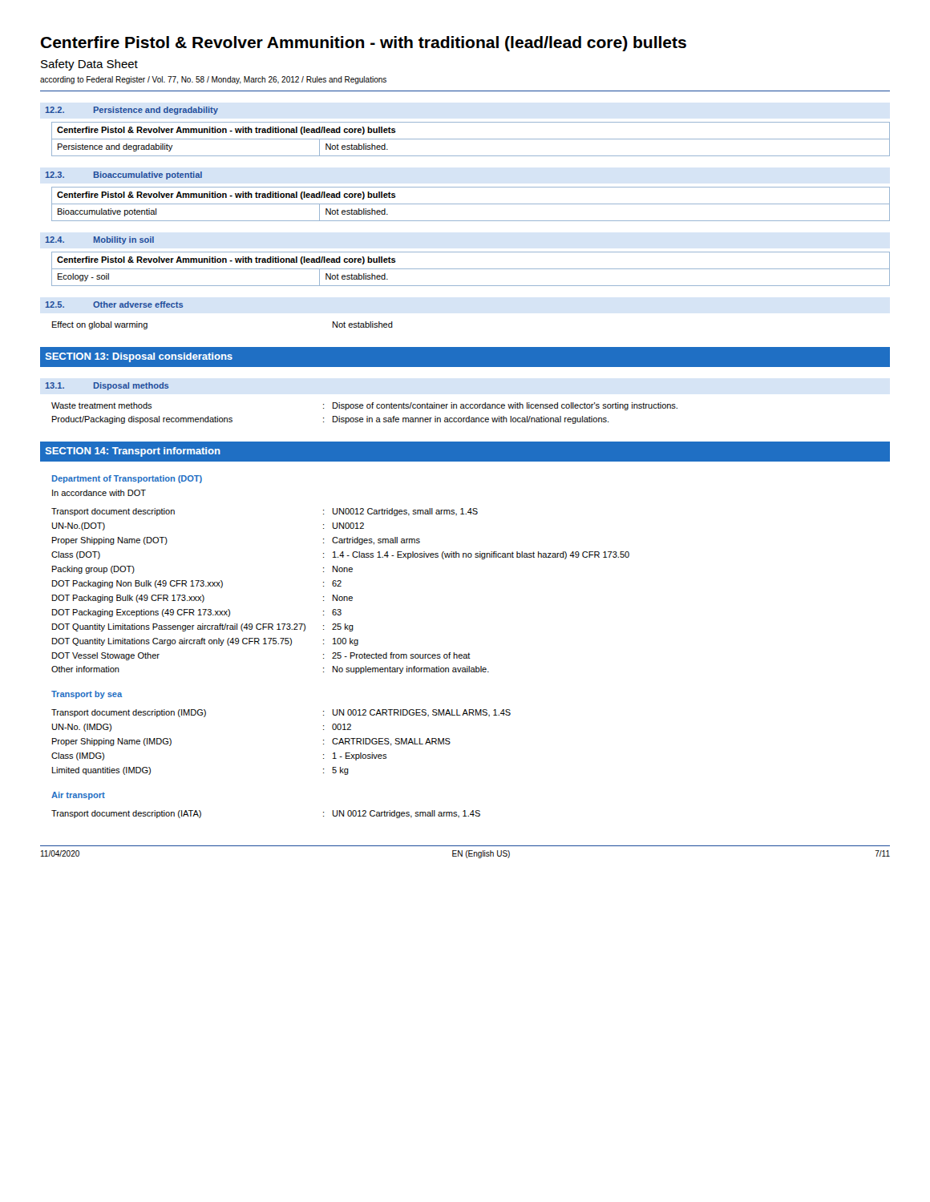Centerfire Pistol & Revolver Ammunition - with traditional (lead/lead core) bullets
Safety Data Sheet
according to Federal Register / Vol. 77, No. 58 / Monday, March 26, 2012 / Rules and Regulations
12.2. Persistence and degradability
| Centerfire Pistol & Revolver Ammunition - with traditional (lead/lead core) bullets |
| --- |
| Persistence and degradability | Not established. |
12.3. Bioaccumulative potential
| Centerfire Pistol & Revolver Ammunition - with traditional (lead/lead core) bullets |
| --- |
| Bioaccumulative potential | Not established. |
12.4. Mobility in soil
| Centerfire Pistol & Revolver Ammunition - with traditional (lead/lead core) bullets |
| --- |
| Ecology - soil | Not established. |
12.5. Other adverse effects
| Effect on global warming | | Not established |
SECTION 13: Disposal considerations
13.1. Disposal methods
| Waste treatment methods | : | Dispose of contents/container in accordance with licensed collector's sorting instructions. |
| Product/Packaging disposal recommendations | : | Dispose in a safe manner in accordance with local/national regulations. |
SECTION 14: Transport information
Department of Transportation (DOT)
In accordance with DOT
| Transport document description | : | UN0012 Cartridges, small arms, 1.4S |
| UN-No.(DOT) | : | UN0012 |
| Proper Shipping Name (DOT) | : | Cartridges, small arms |
| Class (DOT) | : | 1.4 - Class 1.4 - Explosives (with no significant blast hazard) 49 CFR 173.50 |
| Packing group (DOT) | : | None |
| DOT Packaging Non Bulk (49 CFR 173.xxx) | : | 62 |
| DOT Packaging Bulk (49 CFR 173.xxx) | : | None |
| DOT Packaging Exceptions (49 CFR 173.xxx) | : | 63 |
| DOT Quantity Limitations Passenger aircraft/rail (49 CFR 173.27) | : | 25 kg |
| DOT Quantity Limitations Cargo aircraft only (49 CFR 175.75) | : | 100 kg |
| DOT Vessel Stowage Other | : | 25 - Protected from sources of heat |
| Other information | : | No supplementary information available. |
Transport by sea
| Transport document description (IMDG) | : | UN 0012 CARTRIDGES, SMALL ARMS, 1.4S |
| UN-No. (IMDG) | : | 0012 |
| Proper Shipping Name (IMDG) | : | CARTRIDGES, SMALL ARMS |
| Class (IMDG) | : | 1 - Explosives |
| Limited quantities (IMDG) | : | 5 kg |
Air transport
| Transport document description (IATA) | : | UN 0012 Cartridges, small arms, 1.4S |
11/04/2020
EN (English US)
7/11